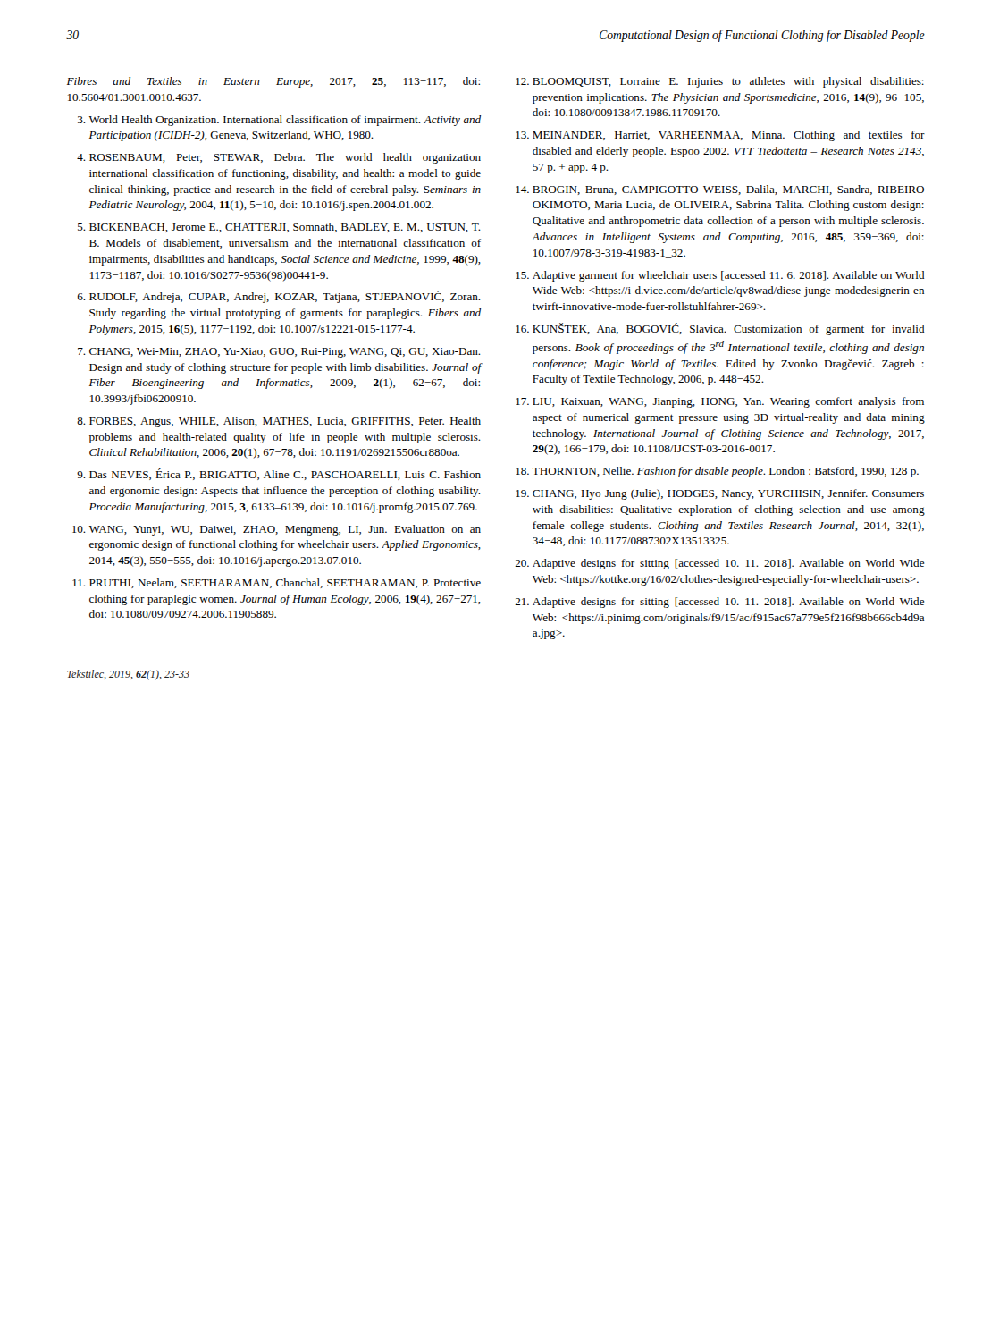30 Computational Design of Functional Clothing for Disabled People
Fibres and Textiles in Eastern Europe, 2017, 25, 113−117, doi: 10.5604/01.3001.0010.4637.
World Health Organization. International classification of impairment. Activity and Participation (ICIDH-2), Geneva, Switzerland, WHO, 1980.
ROSENBAUM, Peter, STEWAR, Debra. The world health organization international classification of functioning, disability, and health: a model to guide clinical thinking, practice and research in the field of cerebral palsy. Seminars in Pediatric Neurology, 2004, 11(1), 5−10, doi: 10.1016/j.spen.2004.01.002.
BICKENBACH, Jerome E., CHATTERJI, Somnath, BADLEY, E. M., USTUN, T. B. Models of disablement, universalism and the international classification of impairments, disabilities and handicaps, Social Science and Medicine, 1999, 48(9), 1173−1187, doi: 10.1016/S0277-9536(98)00441-9.
RUDOLF, Andreja, CUPAR, Andrej, KOZAR, Tatjana, STJEPANOVIĆ, Zoran. Study regarding the virtual prototyping of garments for paraplegics. Fibers and Polymers, 2015, 16(5), 1177−1192, doi: 10.1007/s12221-015-1177-4.
CHANG, Wei-Min, ZHAO, Yu-Xiao, GUO, Rui-Ping, WANG, Qi, GU, Xiao-Dan. Design and study of clothing structure for people with limb disabilities. Journal of Fiber Bioengineering and Informatics, 2009, 2(1), 62−67, doi: 10.3993/jfbi06200910.
FORBES, Angus, WHILE, Alison, MATHES, Lucia, GRIFFITHS, Peter. Health problems and health-related quality of life in people with multiple sclerosis. Clinical Rehabilitation, 2006, 20(1), 67−78, doi: 10.1191/0269215506cr880oa.
Das NEVES, Érica P., BRIGATTO, Aline C., PASCHOARELLI, Luis C. Fashion and ergonomic design: Aspects that influence the perception of clothing usability. Procedia Manufacturing, 2015, 3, 6133–6139, doi: 10.1016/j.promfg.2015.07.769.
WANG, Yunyi, WU, Daiwei, ZHAO, Mengmeng, LI, Jun. Evaluation on an ergonomic design of functional clothing for wheelchair users. Applied Ergonomics, 2014, 45(3), 550−555, doi: 10.1016/j.apergo.2013.07.010.
PRUTHI, Neelam, SEETHARAMAN, Chanchal, SEETHARAMAN, P. Protective clothing for paraplegic women. Journal of Human Ecology, 2006, 19(4), 267−271, doi: 10.1080/09709274.2006.11905889.
BLOOMQUIST, Lorraine E. Injuries to athletes with physical disabilities: prevention implications. The Physician and Sportsmedicine, 2016, 14(9), 96−105, doi: 10.1080/00913847.1986.11709170.
MEINANDER, Harriet, VARHEENMAA, Minna. Clothing and textiles for disabled and elderly people. Espoo 2002. VTT Tiedotteita – Research Notes 2143, 57 p. + app. 4 p.
BROGIN, Bruna, CAMPIGOTTO WEISS, Dalila, MARCHI, Sandra, RIBEIRO OKIMOTO, Maria Lucia, de OLIVEIRA, Sabrina Talita. Clothing custom design: Qualitative and anthropometric data collection of a person with multiple sclerosis. Advances in Intelligent Systems and Computing, 2016, 485, 359−369, doi: 10.1007/978-3-319-41983-1_32.
Adaptive garment for wheelchair users [accessed 11. 6. 2018]. Available on World Wide Web: <https://i-d.vice.com/de/article/qv8wad/diese-junge-modedesignerin-entwirft-innovative-mode-fuer-rollstuhlfahrer-269>.
KUNŠTEK, Ana, BOGOVIĆ, Slavica. Customization of garment for invalid persons. Book of proceedings of the 3rd International textile, clothing and design conference; Magic World of Textiles. Edited by Zvonko Dragčević. Zagreb : Faculty of Textile Technology, 2006, p. 448−452.
LIU, Kaixuan, WANG, Jianping, HONG, Yan. Wearing comfort analysis from aspect of numerical garment pressure using 3D virtual-reality and data mining technology. International Journal of Clothing Science and Technology, 2017, 29(2), 166−179, doi: 10.1108/IJCST-03-2016-0017.
THORNTON, Nellie. Fashion for disable people. London : Batsford, 1990, 128 p.
CHANG, Hyo Jung (Julie), HODGES, Nancy, YURCHISIN, Jennifer. Consumers with disabilities: Qualitative exploration of clothing selection and use among female college students. Clothing and Textiles Research Journal, 2014, 32(1), 34−48, doi: 10.1177/0887302X13513325.
Adaptive designs for sitting [accessed 10. 11. 2018]. Available on World Wide Web: <https://kottke.org/16/02/clothes-designed-especially-for-wheelchair-users>.
Adaptive designs for sitting [accessed 10. 11. 2018]. Available on World Wide Web: <https://i.pinimg.com/originals/f9/15/ac/f915ac67a779e5f216f98b666cb4d9aa.jpg>.
Tekstilec, 2019, 62(1), 23-33